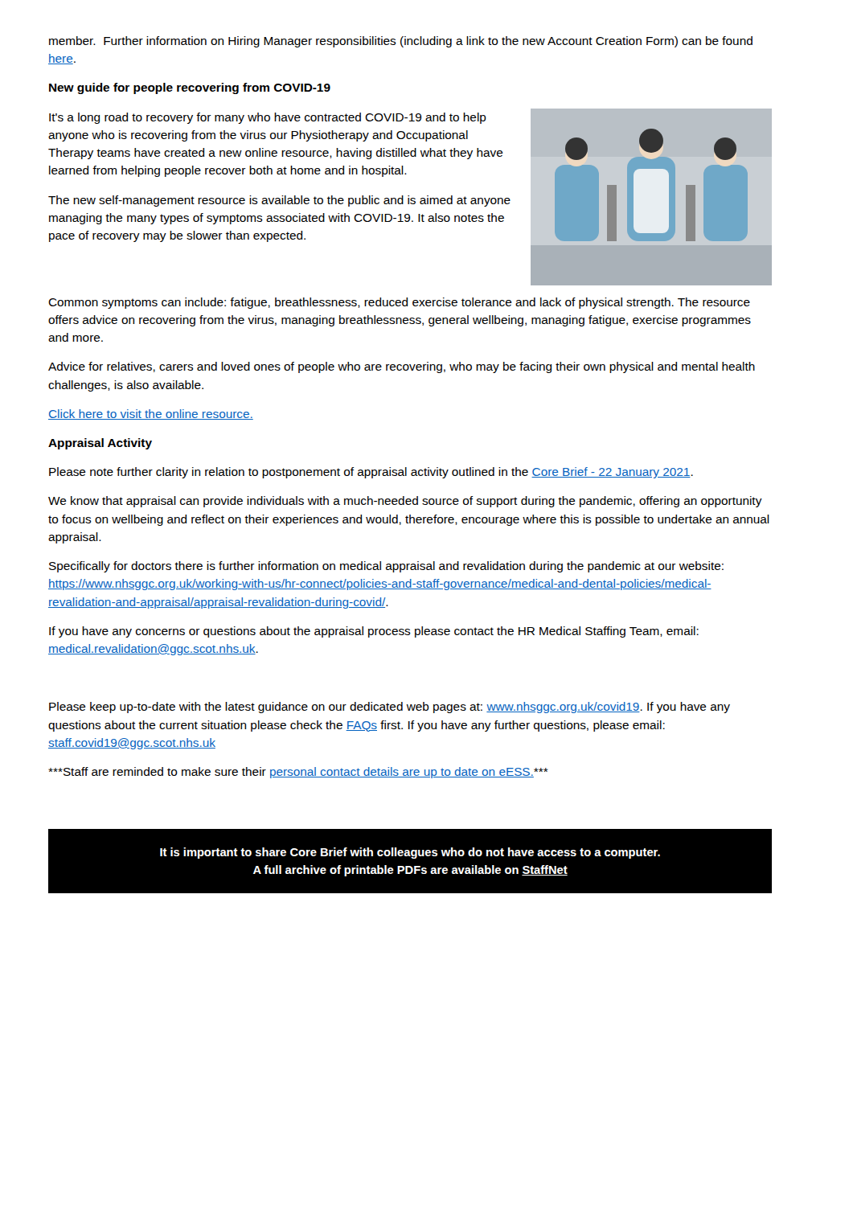member. Further information on Hiring Manager responsibilities (including a link to the new Account Creation Form) can be found here.
New guide for people recovering from COVID-19
It's a long road to recovery for many who have contracted COVID-19 and to help anyone who is recovering from the virus our Physiotherapy and Occupational Therapy teams have created a new online resource, having distilled what they have learned from helping people recover both at home and in hospital.
The new self-management resource is available to the public and is aimed at anyone managing the many types of symptoms associated with COVID-19. It also notes the pace of recovery may be slower than expected.
Common symptoms can include: fatigue, breathlessness, reduced exercise tolerance and lack of physical strength. The resource offers advice on recovering from the virus, managing breathlessness, general wellbeing, managing fatigue, exercise programmes and more.
Advice for relatives, carers and loved ones of people who are recovering, who may be facing their own physical and mental health challenges, is also available.
Click here to visit the online resource.
Appraisal Activity
Please note further clarity in relation to postponement of appraisal activity outlined in the Core Brief - 22 January 2021.
We know that appraisal can provide individuals with a much-needed source of support during the pandemic, offering an opportunity to focus on wellbeing and reflect on their experiences and would, therefore, encourage where this is possible to undertake an annual appraisal.
Specifically for doctors there is further information on medical appraisal and revalidation during the pandemic at our website: https://www.nhsggc.org.uk/working-with-us/hr-connect/policies-and-staff-governance/medical-and-dental-policies/medical-revalidation-and-appraisal/appraisal-revalidation-during-covid/.
If you have any concerns or questions about the appraisal process please contact the HR Medical Staffing Team, email: medical.revalidation@ggc.scot.nhs.uk.
Please keep up-to-date with the latest guidance on our dedicated web pages at: www.nhsggc.org.uk/covid19. If you have any questions about the current situation please check the FAQs first. If you have any further questions, please email: staff.covid19@ggc.scot.nhs.uk
***Staff are reminded to make sure their personal contact details are up to date on eESS.***
It is important to share Core Brief with colleagues who do not have access to a computer.
A full archive of printable PDFs are available on StaffNet